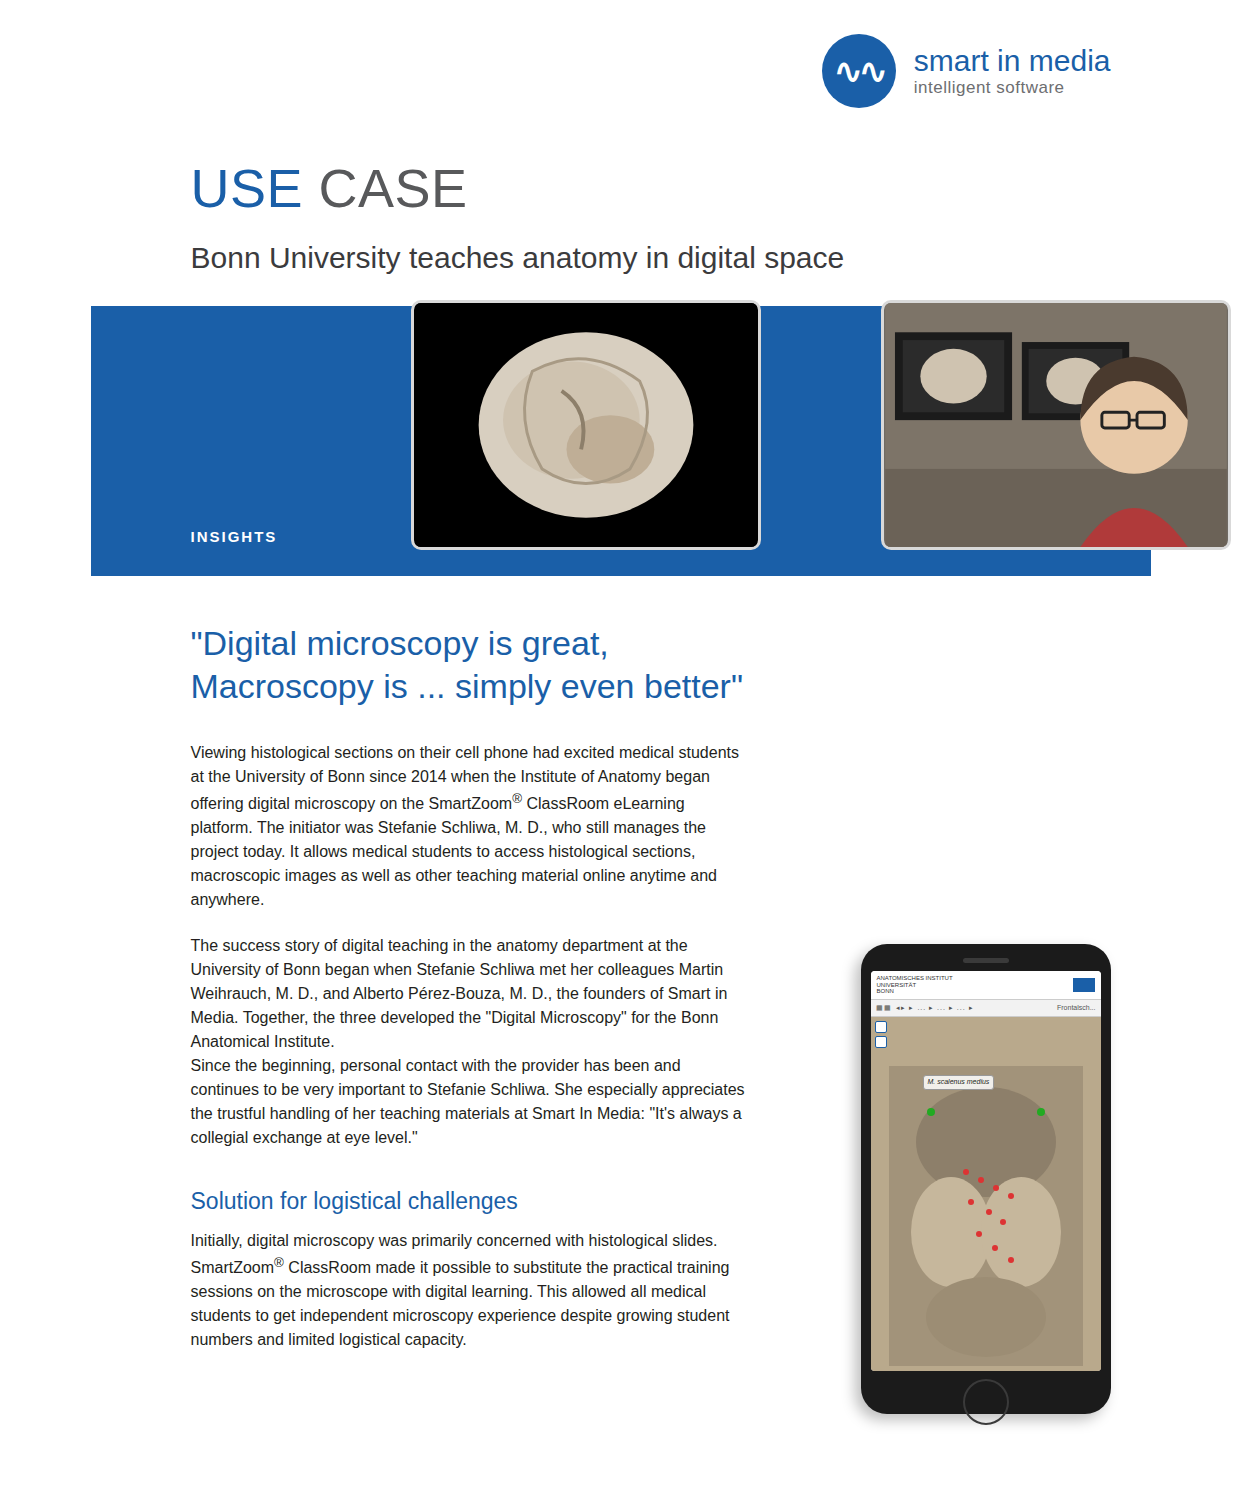∿∿
smart in media
intelligent software
USE CASE
Bonn University teaches anatomy in digital space
INSIGHTS
"Digital microscopy is great,
Macroscopy is ... simply even better"
Viewing histological sections on their cell phone had excited medical students at the University of Bonn since 2014 when the Institute of Anatomy began offering digital microscopy on the SmartZoom® ClassRoom eLearning platform. The initiator was Stefanie Schliwa, M. D., who still manages the project today. It allows medical students to access histological sections, macroscopic images as well as other teaching material online anytime and anywhere.
The success story of digital teaching in the anatomy department at the University of Bonn began when Stefanie Schliwa met her colleagues Martin Weihrauch, M. D., and Alberto Pérez-Bouza, M. D., the founders of Smart in Media. Together, the three developed the "Digital Microscopy" for the Bonn Anatomical Institute.
Since the beginning, personal contact with the provider has been and continues to be very important to Stefanie Schliwa. She especially appreciates the trustful handling of her teaching materials at Smart In Media: "It's always a collegial exchange at eye level."
Solution for logistical challenges
Initially, digital microscopy was primarily concerned with histological slides. SmartZoom® ClassRoom made it possible to substitute the practical training sessions on the microscope with digital learning. This allowed all medical students to get independent microscopy experience despite growing student numbers and limited logistical capacity.
ANATOMISCHES INSTITUT
UNIVERSITÄT
BONN
▦▦ ◂ ▸ ▸ ... ▸ ... ▸ ... ▸ Frontalsch...
M. scalenus medius